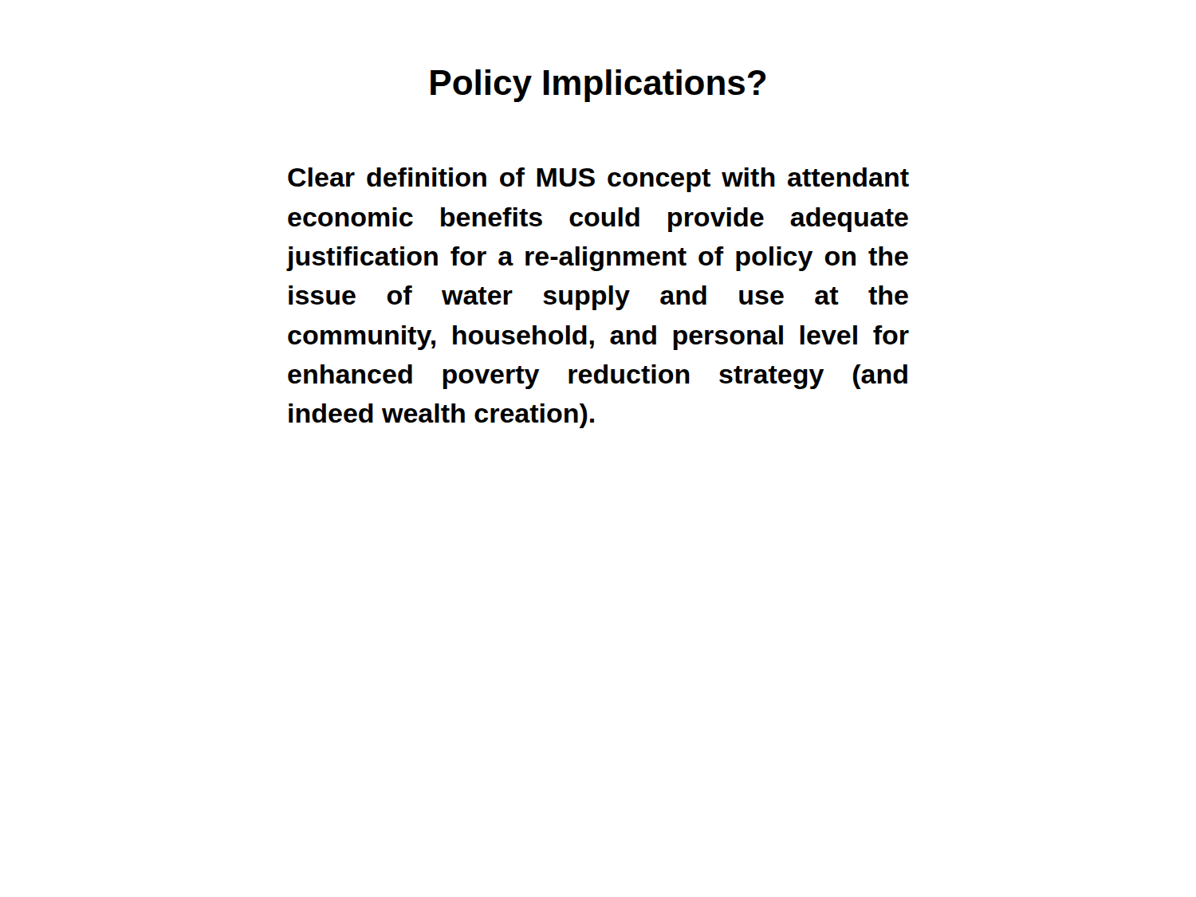Policy Implications?
Clear definition of MUS concept with attendant economic benefits could provide adequate justification for a re-alignment of policy on the issue of water supply and use at the community, household, and personal level for enhanced poverty reduction strategy (and indeed wealth creation).